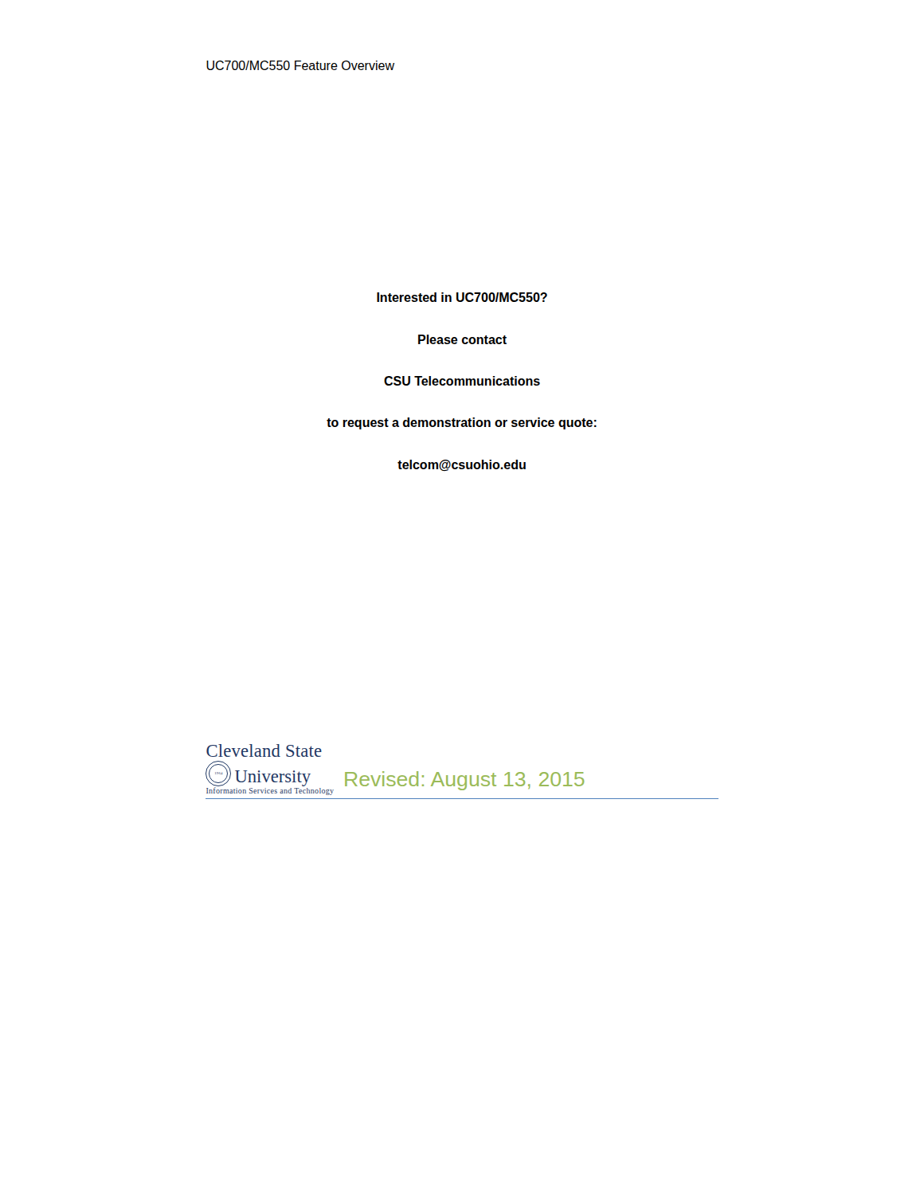UC700/MC550 Feature Overview
Interested in UC700/MC550?
Please contact
CSU Telecommunications
to request a demonstration or service quote:
telcom@csuohio.edu
Cleveland State
University
Information Services and Technology
Revised: August 13, 2015